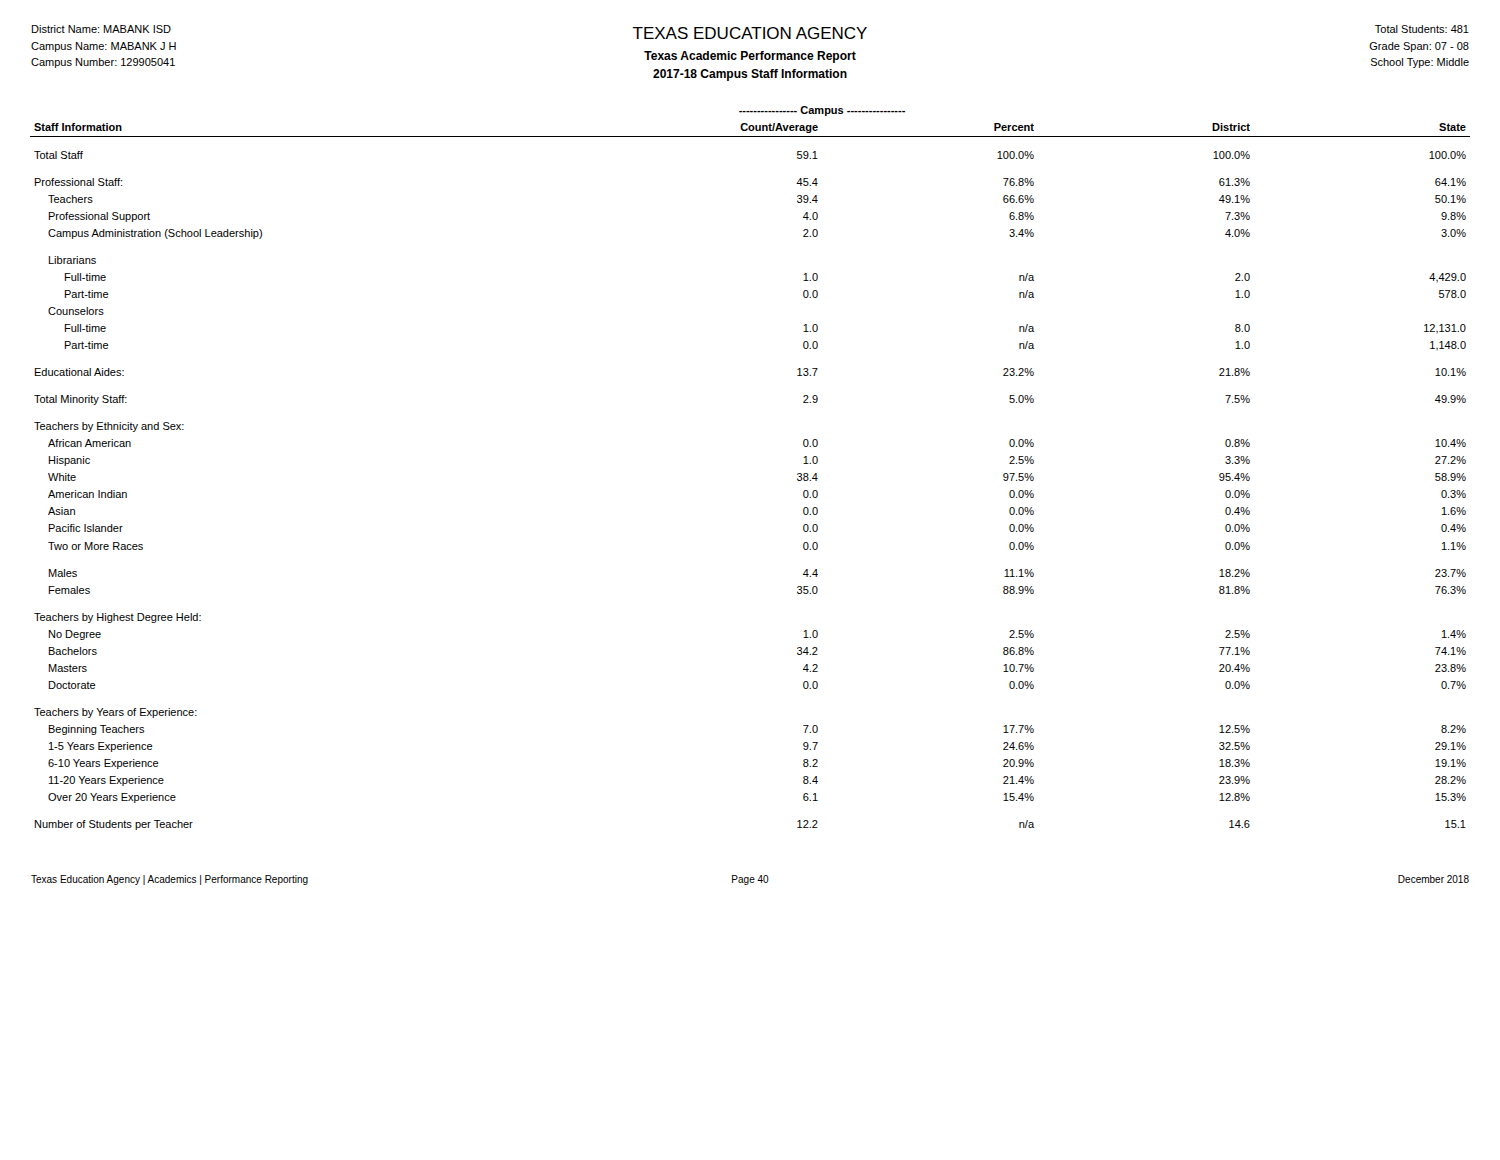| District Name: MABANK ISD Campus Name: MABANK J H Campus Number: 129905041 | TEXAS EDUCATION AGENCY Texas Academic Performance Report 2017-18 Campus Staff Information | Total Students: 481 Grade Span: 07 - 08 School Type: Middle |
| | ---------------- Campus ---------------- | | |
| Staff Information | Count/Average | Percent | District | State |
| Total Staff | 59.1 | 100.0% | 100.0% | 100.0% |
| Professional Staff: | 45.4 | 76.8% | 61.3% | 64.1% |
| Teachers | 39.4 | 66.6% | 49.1% | 50.1% |
| Professional Support | 4.0 | 6.8% | 7.3% | 9.8% |
| Campus Administration (School Leadership) | 2.0 | 3.4% | 4.0% | 3.0% |
| Librarians | | | | |
| Full-time | 1.0 | n/a | 2.0 | 4,429.0 |
| Part-time | 0.0 | n/a | 1.0 | 578.0 |
| Counselors | | | | |
| Full-time | 1.0 | n/a | 8.0 | 12,131.0 |
| Part-time | 0.0 | n/a | 1.0 | 1,148.0 |
| Educational Aides: | 13.7 | 23.2% | 21.8% | 10.1% |
| Total Minority Staff: | 2.9 | 5.0% | 7.5% | 49.9% |
| Teachers by Ethnicity and Sex: | | | | |
| African American | 0.0 | 0.0% | 0.8% | 10.4% |
| Hispanic | 1.0 | 2.5% | 3.3% | 27.2% |
| White | 38.4 | 97.5% | 95.4% | 58.9% |
| American Indian | 0.0 | 0.0% | 0.0% | 0.3% |
| Asian | 0.0 | 0.0% | 0.4% | 1.6% |
| Pacific Islander | 0.0 | 0.0% | 0.0% | 0.4% |
| Two or More Races | 0.0 | 0.0% | 0.0% | 1.1% |
| Males | 4.4 | 11.1% | 18.2% | 23.7% |
| Females | 35.0 | 88.9% | 81.8% | 76.3% |
| Teachers by Highest Degree Held: | | | | |
| No Degree | 1.0 | 2.5% | 2.5% | 1.4% |
| Bachelors | 34.2 | 86.8% | 77.1% | 74.1% |
| Masters | 4.2 | 10.7% | 20.4% | 23.8% |
| Doctorate | 0.0 | 0.0% | 0.0% | 0.7% |
| Teachers by Years of Experience: | | | | |
| Beginning Teachers | 7.0 | 17.7% | 12.5% | 8.2% |
| 1-5 Years Experience | 9.7 | 24.6% | 32.5% | 29.1% |
| 6-10 Years Experience | 8.2 | 20.9% | 18.3% | 19.1% |
| 11-20 Years Experience | 8.4 | 21.4% | 23.9% | 28.2% |
| Over 20 Years Experience | 6.1 | 15.4% | 12.8% | 15.3% |
| Number of Students per Teacher | 12.2 | n/a | 14.6 | 15.1 |
| Texas Education Agency / Academics / Performance Reporting | Page 40 | December 2018 |